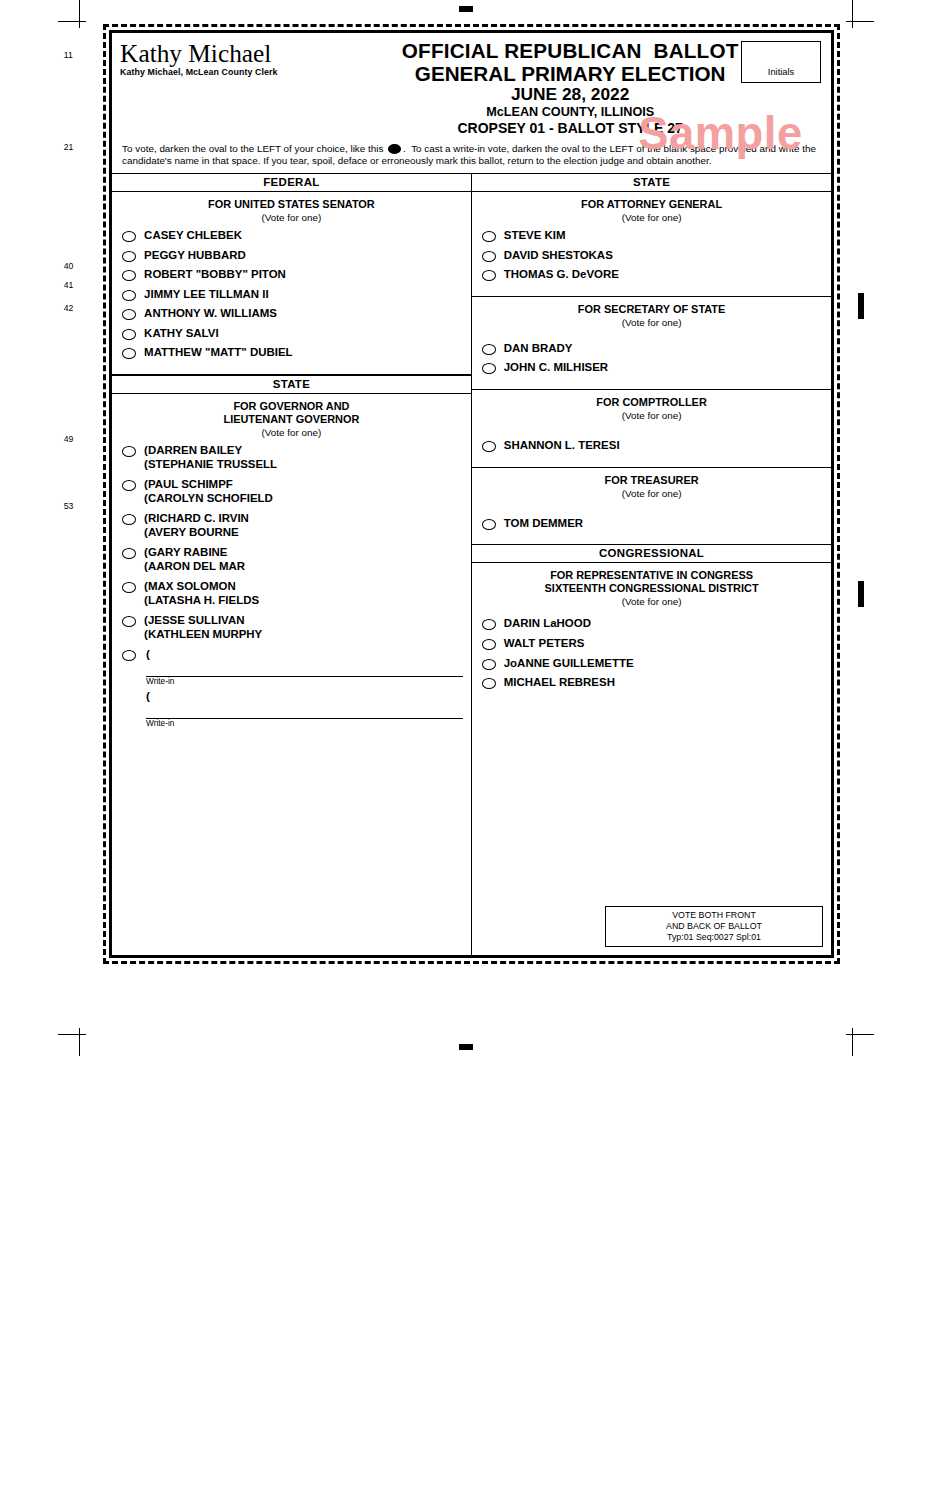11
21
40
41
42
49
53
Kathy Michael
Kathy Michael, McLean County Clerk
OFFICIAL REPUBLICAN BALLOT
GENERAL PRIMARY ELECTION
JUNE 28, 2022
McLEAN COUNTY, ILLINOIS
CROPSEY 01 - BALLOT STYLE 27
Initials
Sample
To vote, darken the oval to the LEFT of your choice, like this . To cast a write-in vote, darken the oval to the LEFT of the blank space provided and write the candidate's name in that space. If you tear, spoil, deface or erroneously mark this ballot, return to the election judge and obtain another.
FEDERAL
FOR UNITED STATES SENATOR
(Vote for one)
CASEY CHLEBEK
PEGGY HUBBARD
ROBERT "BOBBY" PITON
JIMMY LEE TILLMAN II
ANTHONY W. WILLIAMS
KATHY SALVI
MATTHEW "MATT" DUBIEL
STATE
FOR GOVERNOR AND
LIEUTENANT GOVERNOR
(Vote for one)
(DARREN BAILEY(STEPHANIE TRUSSELL
(PAUL SCHIMPF(CAROLYN SCHOFIELD
(RICHARD C. IRVIN(AVERY BOURNE
(GARY RABINE(AARON DEL MAR
(MAX SOLOMON(LATASHA H. FIELDS
(JESSE SULLIVAN(KATHLEEN MURPHY
(
Write-in
(
Write-in
STATE
FOR ATTORNEY GENERAL
(Vote for one)
STEVE KIM
DAVID SHESTOKAS
THOMAS G. DeVORE
FOR SECRETARY OF STATE
(Vote for one)
DAN BRADY
JOHN C. MILHISER
FOR COMPTROLLER
(Vote for one)
SHANNON L. TERESI
FOR TREASURER
(Vote for one)
TOM DEMMER
CONGRESSIONAL
FOR REPRESENTATIVE IN CONGRESS
SIXTEENTH CONGRESSIONAL DISTRICT
(Vote for one)
DARIN LaHOOD
WALT PETERS
JoANNE GUILLEMETTE
MICHAEL REBRESH
VOTE BOTH FRONT
AND BACK OF BALLOT
Typ:01 Seq:0027 Spl:01